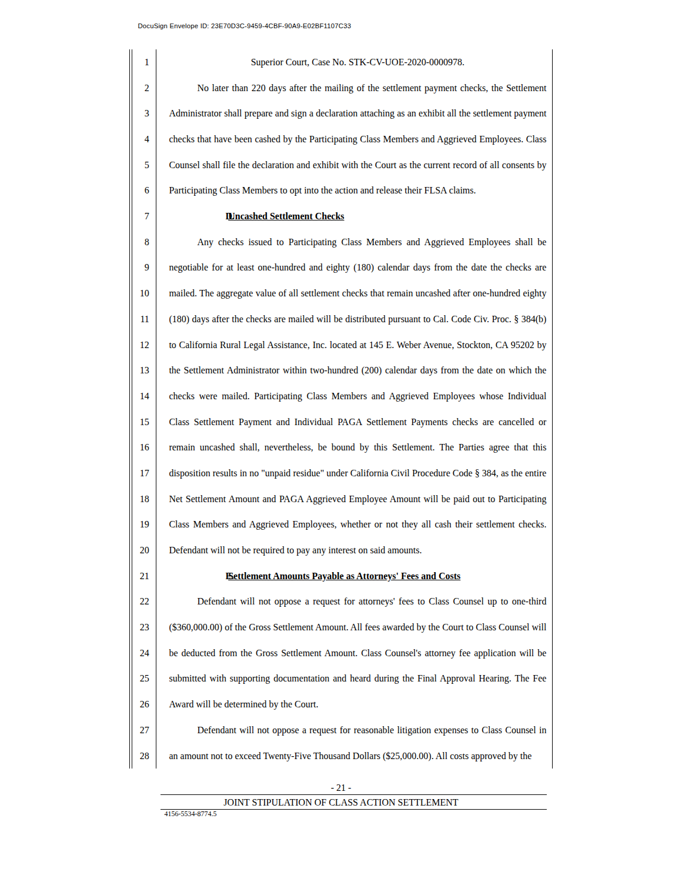DocuSign Envelope ID: 23E70D3C-9459-4CBF-90A9-E02BF1107C33
1
2
3
4
5
6
7
8
9
10
11
12
13
14
15
16
17
18
19
20
21
22
23
24
25
26
27
28
Superior Court, Case No. STK-CV-UOE-2020-0000978.
No later than 220 days after the mailing of the settlement payment checks, the Settlement Administrator shall prepare and sign a declaration attaching as an exhibit all the settlement payment checks that have been cashed by the Participating Class Members and Aggrieved Employees. Class Counsel shall file the declaration and exhibit with the Court as the current record of all consents by Participating Class Members to opt into the action and release their FLSA claims.
D. Uncashed Settlement Checks
Any checks issued to Participating Class Members and Aggrieved Employees shall be negotiable for at least one-hundred and eighty (180) calendar days from the date the checks are mailed. The aggregate value of all settlement checks that remain uncashed after one-hundred eighty (180) days after the checks are mailed will be distributed pursuant to Cal. Code Civ. Proc. § 384(b) to California Rural Legal Assistance, Inc. located at 145 E. Weber Avenue, Stockton, CA 95202 by the Settlement Administrator within two-hundred (200) calendar days from the date on which the checks were mailed. Participating Class Members and Aggrieved Employees whose Individual Class Settlement Payment and Individual PAGA Settlement Payments checks are cancelled or remain uncashed shall, nevertheless, be bound by this Settlement. The Parties agree that this disposition results in no "unpaid residue" under California Civil Procedure Code § 384, as the entire Net Settlement Amount and PAGA Aggrieved Employee Amount will be paid out to Participating Class Members and Aggrieved Employees, whether or not they all cash their settlement checks. Defendant will not be required to pay any interest on said amounts.
E. Settlement Amounts Payable as Attorneys' Fees and Costs
Defendant will not oppose a request for attorneys' fees to Class Counsel up to one-third ($360,000.00) of the Gross Settlement Amount. All fees awarded by the Court to Class Counsel will be deducted from the Gross Settlement Amount. Class Counsel's attorney fee application will be submitted with supporting documentation and heard during the Final Approval Hearing. The Fee Award will be determined by the Court.
Defendant will not oppose a request for reasonable litigation expenses to Class Counsel in an amount not to exceed Twenty-Five Thousand Dollars ($25,000.00). All costs approved by the
- 21 -
JOINT STIPULATION OF CLASS ACTION SETTLEMENT
4156-5534-8774.5